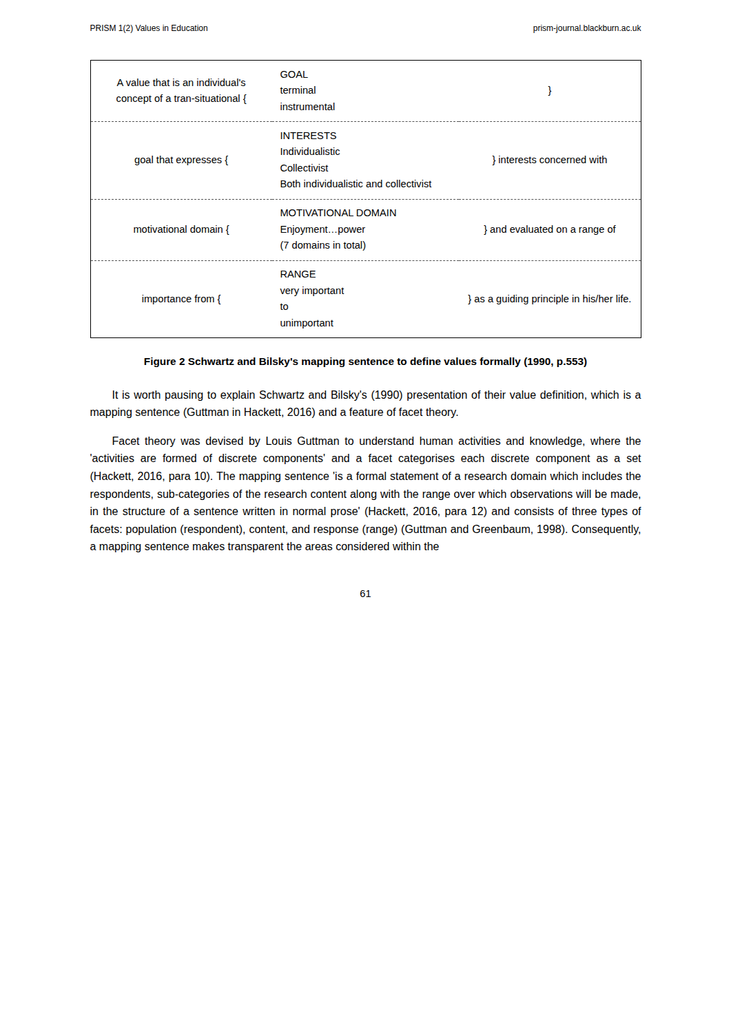PRISM 1(2) Values in Education prism-journal.blackburn.ac.uk
| A value that is an individual's concept of a tran-situational { | GOAL terminal instrumental | } |
| goal that expresses { | INTERESTS Individualistic Collectivist Both individualistic and collectivist | } interests concerned with |
| motivational domain { | MOTIVATIONAL DOMAIN Enjoyment…power (7 domains in total) | } and evaluated on a range of |
| importance from { | RANGE very important to unimportant | } as a guiding principle in his/her life. |
Figure 2 Schwartz and Bilsky's mapping sentence to define values formally (1990, p.553)
It is worth pausing to explain Schwartz and Bilsky's (1990) presentation of their value definition, which is a mapping sentence (Guttman in Hackett, 2016) and a feature of facet theory.
Facet theory was devised by Louis Guttman to understand human activities and knowledge, where the 'activities are formed of discrete components' and a facet categorises each discrete component as a set (Hackett, 2016, para 10). The mapping sentence 'is a formal statement of a research domain which includes the respondents, sub-categories of the research content along with the range over which observations will be made, in the structure of a sentence written in normal prose' (Hackett, 2016, para 12) and consists of three types of facets: population (respondent), content, and response (range) (Guttman and Greenbaum, 1998). Consequently, a mapping sentence makes transparent the areas considered within the
61